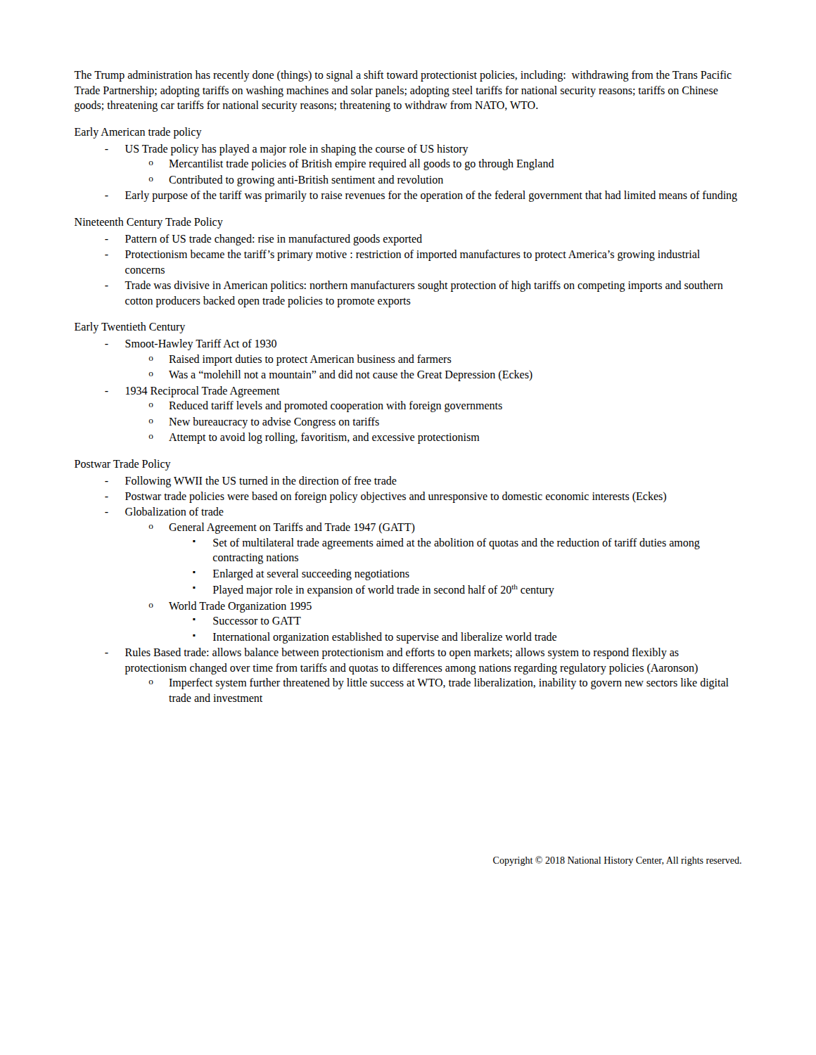The Trump administration has recently done (things) to signal a shift toward protectionist policies, including: withdrawing from the Trans Pacific Trade Partnership; adopting tariffs on washing machines and solar panels; adopting steel tariffs for national security reasons; tariffs on Chinese goods; threatening car tariffs for national security reasons; threatening to withdraw from NATO, WTO.
Early American trade policy
US Trade policy has played a major role in shaping the course of US history
Mercantilist trade policies of British empire required all goods to go through England
Contributed to growing anti-British sentiment and revolution
Early purpose of the tariff was primarily to raise revenues for the operation of the federal government that had limited means of funding
Nineteenth Century Trade Policy
Pattern of US trade changed: rise in manufactured goods exported
Protectionism became the tariff’s primary motive : restriction of imported manufactures to protect America’s growing industrial concerns
Trade was divisive in American politics: northern manufacturers sought protection of high tariffs on competing imports and southern cotton producers backed open trade policies to promote exports
Early Twentieth Century
Smoot-Hawley Tariff Act of 1930
Raised import duties to protect American business and farmers
Was a “molehill not a mountain” and did not cause the Great Depression (Eckes)
1934 Reciprocal Trade Agreement
Reduced tariff levels and promoted cooperation with foreign governments
New bureaucracy to advise Congress on tariffs
Attempt to avoid log rolling, favoritism, and excessive protectionism
Postwar Trade Policy
Following WWII the US turned in the direction of free trade
Postwar trade policies were based on foreign policy objectives and unresponsive to domestic economic interests (Eckes)
Globalization of trade
General Agreement on Tariffs and Trade 1947 (GATT)
Set of multilateral trade agreements aimed at the abolition of quotas and the reduction of tariff duties among contracting nations
Enlarged at several succeeding negotiations
Played major role in expansion of world trade in second half of 20th century
World Trade Organization 1995
Successor to GATT
International organization established to supervise and liberalize world trade
Rules Based trade: allows balance between protectionism and efforts to open markets; allows system to respond flexibly as protectionism changed over time from tariffs and quotas to differences among nations regarding regulatory policies (Aaronson)
Imperfect system further threatened by little success at WTO, trade liberalization, inability to govern new sectors like digital trade and investment
Copyright © 2018 National History Center, All rights reserved.